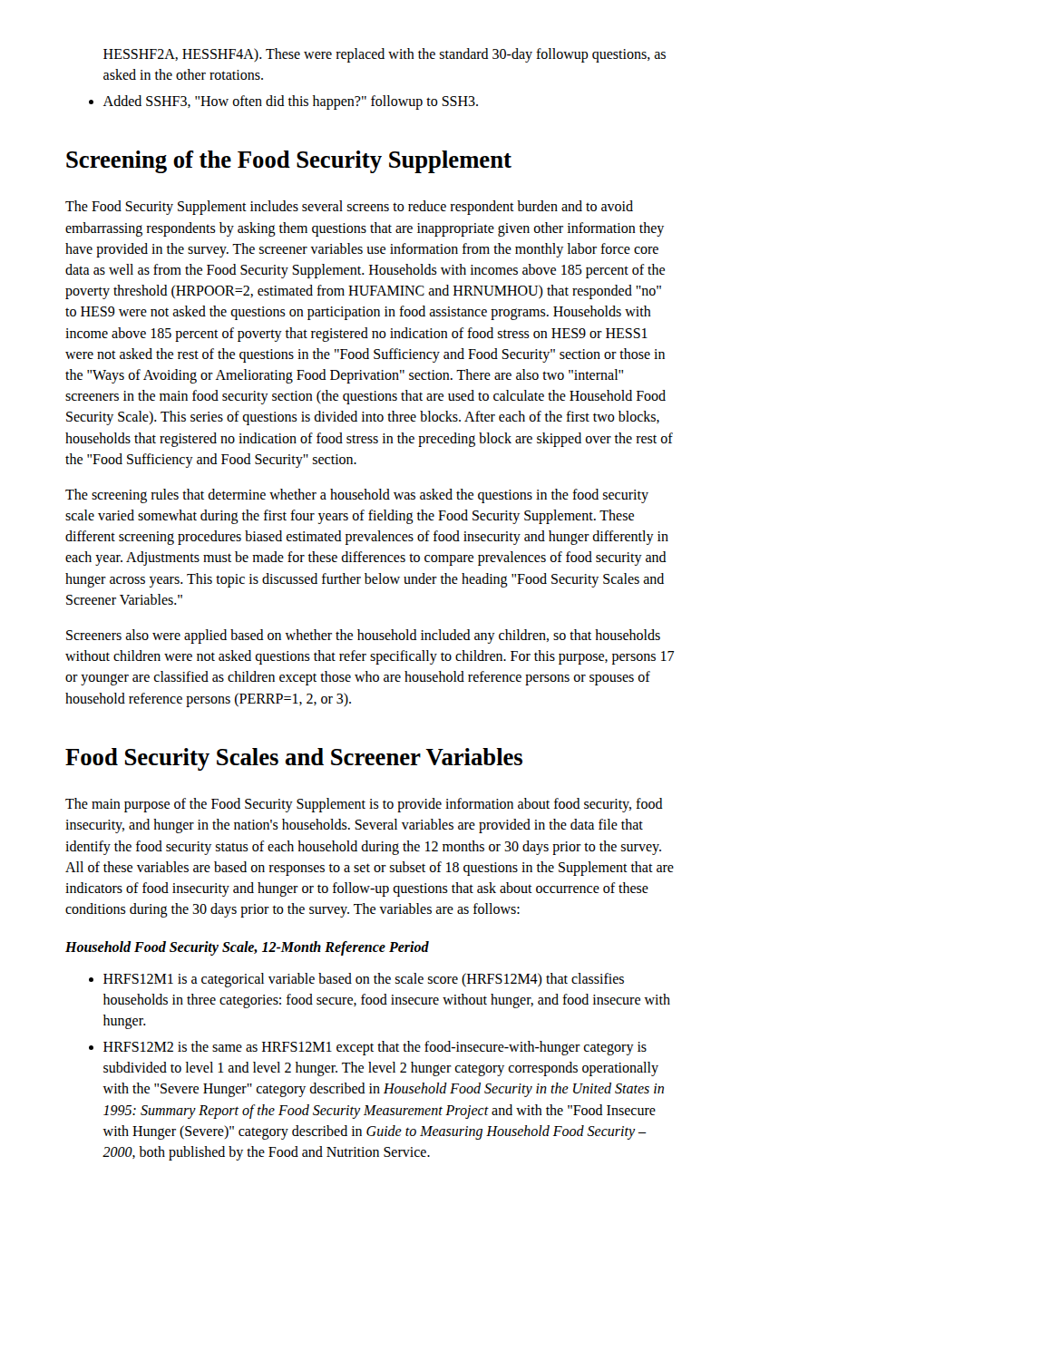HESSHF2A, HESSHF4A). These were replaced with the standard 30-day followup questions, as asked in the other rotations.
Added SSHF3, "How often did this happen?" followup to SSH3.
Screening of the Food Security Supplement
The Food Security Supplement includes several screens to reduce respondent burden and to avoid embarrassing respondents by asking them questions that are inappropriate given other information they have provided in the survey. The screener variables use information from the monthly labor force core data as well as from the Food Security Supplement. Households with incomes above 185 percent of the poverty threshold (HRPOOR=2, estimated from HUFAMINC and HRNUMHOU) that responded "no" to HES9 were not asked the questions on participation in food assistance programs. Households with income above 185 percent of poverty that registered no indication of food stress on HES9 or HESS1 were not asked the rest of the questions in the "Food Sufficiency and Food Security" section or those in the "Ways of Avoiding or Ameliorating Food Deprivation" section. There are also two "internal" screeners in the main food security section (the questions that are used to calculate the Household Food Security Scale). This series of questions is divided into three blocks. After each of the first two blocks, households that registered no indication of food stress in the preceding block are skipped over the rest of the "Food Sufficiency and Food Security" section.
The screening rules that determine whether a household was asked the questions in the food security scale varied somewhat during the first four years of fielding the Food Security Supplement. These different screening procedures biased estimated prevalences of food insecurity and hunger differently in each year. Adjustments must be made for these differences to compare prevalences of food security and hunger across years. This topic is discussed further below under the heading "Food Security Scales and Screener Variables."
Screeners also were applied based on whether the household included any children, so that households without children were not asked questions that refer specifically to children. For this purpose, persons 17 or younger are classified as children except those who are household reference persons or spouses of household reference persons (PERRP=1, 2, or 3).
Food Security Scales and Screener Variables
The main purpose of the Food Security Supplement is to provide information about food security, food insecurity, and hunger in the nation's households. Several variables are provided in the data file that identify the food security status of each household during the 12 months or 30 days prior to the survey. All of these variables are based on responses to a set or subset of 18 questions in the Supplement that are indicators of food insecurity and hunger or to follow-up questions that ask about occurrence of these conditions during the 30 days prior to the survey. The variables are as follows:
Household Food Security Scale, 12-Month Reference Period
HRFS12M1 is a categorical variable based on the scale score (HRFS12M4) that classifies households in three categories: food secure, food insecure without hunger, and food insecure with hunger.
HRFS12M2 is the same as HRFS12M1 except that the food-insecure-with-hunger category is subdivided to level 1 and level 2 hunger. The level 2 hunger category corresponds operationally with the "Severe Hunger" category described in Household Food Security in the United States in 1995: Summary Report of the Food Security Measurement Project and with the "Food Insecure with Hunger (Severe)" category described in Guide to Measuring Household Food Security – 2000, both published by the Food and Nutrition Service.